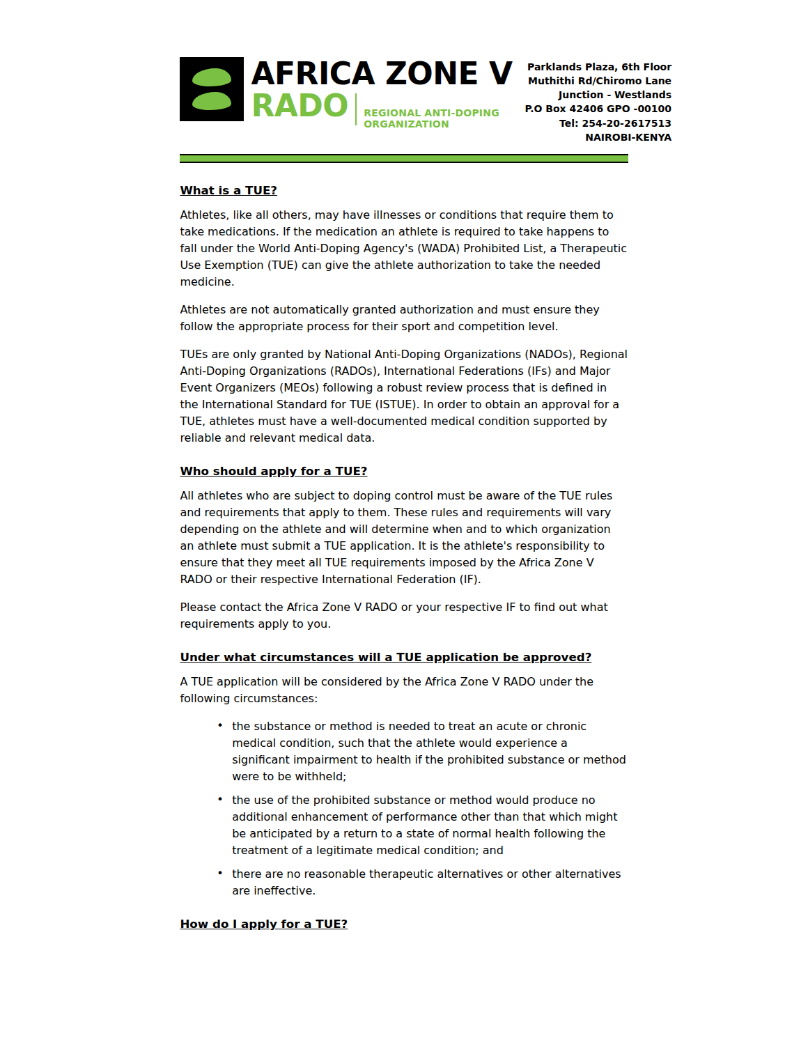AFRICA ZONE V
RADO REGIONAL ANTI-DOPING
ORGANIZATION
Parklands Plaza, 6th Floor
Muthithi Rd/Chiromo Lane
Junction - Westlands
P.O Box 42406 GPO -00100
Tel: 254-20-2617513
NAIROBI-KENYA
What is a TUE?
Athletes, like all others, may have illnesses or conditions that require them to take medications. If the medication an athlete is required to take happens to fall under the World Anti-Doping Agency's (WADA) Prohibited List, a Therapeutic Use Exemption (TUE) can give the athlete authorization to take the needed medicine.
Athletes are not automatically granted authorization and must ensure they follow the appropriate process for their sport and competition level.
TUEs are only granted by National Anti-Doping Organizations (NADOs), Regional Anti-Doping Organizations (RADOs), International Federations (IFs) and Major Event Organizers (MEOs) following a robust review process that is defined in the International Standard for TUE (ISTUE). In order to obtain an approval for a TUE, athletes must have a well-documented medical condition supported by reliable and relevant medical data.
Who should apply for a TUE?
All athletes who are subject to doping control must be aware of the TUE rules and requirements that apply to them. These rules and requirements will vary depending on the athlete and will determine when and to which organization an athlete must submit a TUE application. It is the athlete's responsibility to ensure that they meet all TUE requirements imposed by the Africa Zone V RADO or their respective International Federation (IF).
Please contact the Africa Zone V RADO or your respective IF to find out what requirements apply to you.
Under what circumstances will a TUE application be approved?
A TUE application will be considered by the Africa Zone V RADO under the following circumstances:
the substance or method is needed to treat an acute or chronic medical condition, such that the athlete would experience a significant impairment to health if the prohibited substance or method were to be withheld;
the use of the prohibited substance or method would produce no additional enhancement of performance other than that which might be anticipated by a return to a state of normal health following the treatment of a legitimate medical condition; and
there are no reasonable therapeutic alternatives or other alternatives are ineffective.
How do I apply for a TUE?